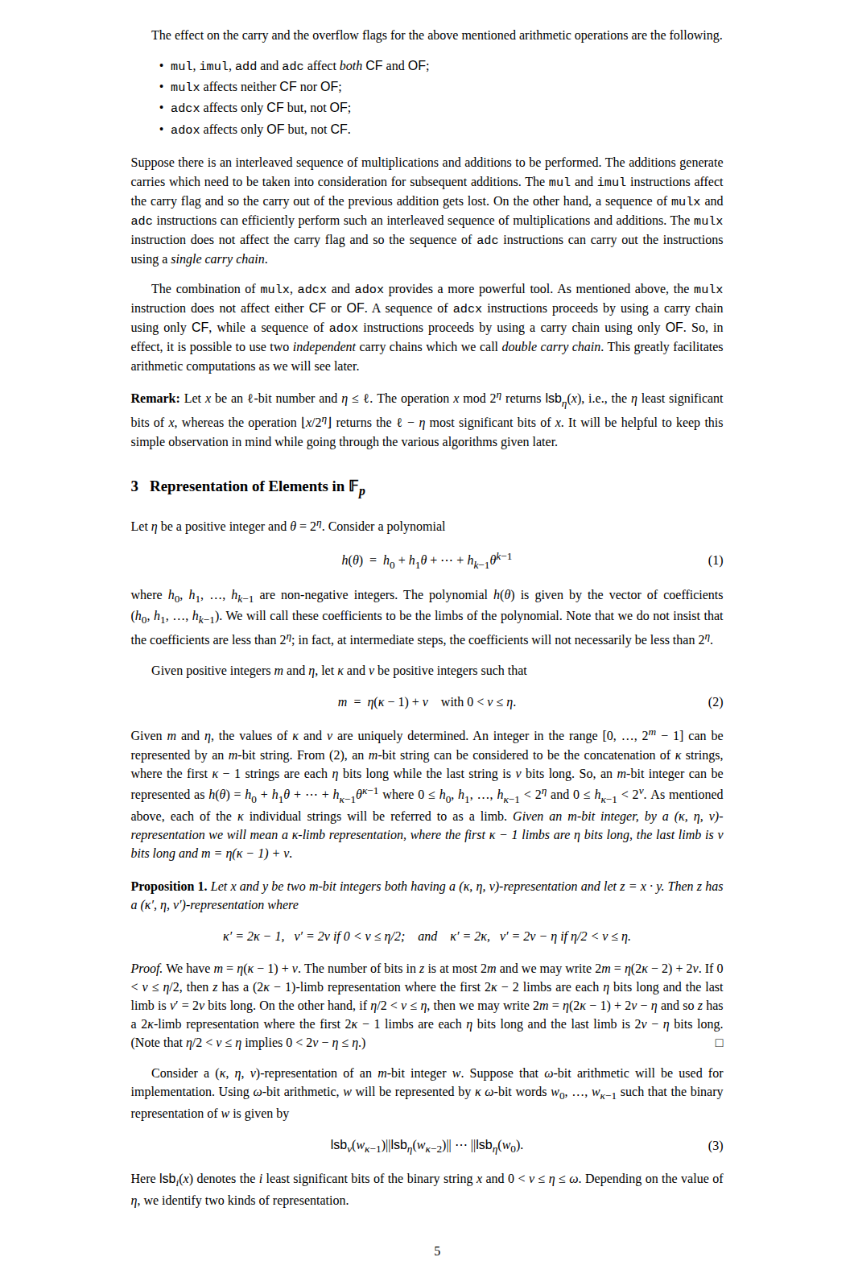The effect on the carry and the overflow flags for the above mentioned arithmetic operations are the following.
mul, imul, add and adc affect both CF and OF;
mulx affects neither CF nor OF;
adcx affects only CF but, not OF;
adox affects only OF but, not CF.
Suppose there is an interleaved sequence of multiplications and additions to be performed. The additions generate carries which need to be taken into consideration for subsequent additions. The mul and imul instructions affect the carry flag and so the carry out of the previous addition gets lost. On the other hand, a sequence of mulx and adc instructions can efficiently perform such an interleaved sequence of multiplications and additions. The mulx instruction does not affect the carry flag and so the sequence of adc instructions can carry out the instructions using a single carry chain.
The combination of mulx, adcx and adox provides a more powerful tool. As mentioned above, the mulx instruction does not affect either CF or OF. A sequence of adcx instructions proceeds by using a carry chain using only CF, while a sequence of adox instructions proceeds by using a carry chain using only OF. So, in effect, it is possible to use two independent carry chains which we call double carry chain. This greatly facilitates arithmetic computations as we will see later.
Remark: Let x be an ℓ-bit number and η ≤ ℓ. The operation x mod 2η returns lsbη(x), i.e., the η least significant bits of x, whereas the operation ⌊x/2η⌋ returns the ℓ − η most significant bits of x. It will be helpful to keep this simple observation in mind while going through the various algorithms given later.
3 Representation of Elements in 𝔽p
Let η be a positive integer and θ = 2η. Consider a polynomial
h(θ) = h0 + h1θ + ⋯ + hk−1θk−1 (1)
where h0, h1, …, hk−1 are non-negative integers. The polynomial h(θ) is given by the vector of coefficients (h0, h1, …, hk−1). We will call these coefficients to be the limbs of the polynomial. Note that we do not insist that the coefficients are less than 2η; in fact, at intermediate steps, the coefficients will not necessarily be less than 2η.
Given positive integers m and η, let κ and ν be positive integers such that
m = η(κ − 1) + ν with 0 < ν ≤ η. (2)
Given m and η, the values of κ and ν are uniquely determined. An integer in the range [0, …, 2m − 1] can be represented by an m-bit string. From (2), an m-bit string can be considered to be the concatenation of κ strings, where the first κ − 1 strings are each η bits long while the last string is ν bits long. So, an m-bit integer can be represented as h(θ) = h0 + h1θ + ⋯ + hκ−1θκ−1 where 0 ≤ h0, h1, …, hκ−1 < 2η and 0 ≤ hκ−1 < 2ν. As mentioned above, each of the κ individual strings will be referred to as a limb. Given an m-bit integer, by a (κ, η, ν)-representation we will mean a κ-limb representation, where the first κ − 1 limbs are η bits long, the last limb is ν bits long and m = η(κ − 1) + ν.
Proposition 1. Let x and y be two m-bit integers both having a (κ, η, ν)-representation and let z = x · y. Then z has a (κ′, η, ν′)-representation where
κ′ = 2κ − 1, ν′ = 2ν if 0 < ν ≤ η/2; and κ′ = 2κ, ν′ = 2ν − η if η/2 < ν ≤ η.
Proof. We have m = η(κ − 1) + ν. The number of bits in z is at most 2m and we may write 2m = η(2κ − 2) + 2ν. If 0 < ν ≤ η/2, then z has a (2κ − 1)-limb representation where the first 2κ − 2 limbs are each η bits long and the last limb is ν′ = 2ν bits long. On the other hand, if η/2 < ν ≤ η, then we may write 2m = η(2κ − 1) + 2ν − η and so z has a 2κ-limb representation where the first 2κ − 1 limbs are each η bits long and the last limb is 2ν − η bits long. (Note that η/2 < ν ≤ η implies 0 < 2ν − η ≤ η.) □
Consider a (κ, η, ν)-representation of an m-bit integer w. Suppose that ω-bit arithmetic will be used for implementation. Using ω-bit arithmetic, w will be represented by κ ω-bit words w0, …, wκ−1 such that the binary representation of w is given by
lsbν(wκ−1)||lsbη(wκ−2)|| ⋯ ||lsbη(w0). (3)
Here lsbi(x) denotes the i least significant bits of the binary string x and 0 < ν ≤ η ≤ ω. Depending on the value of η, we identify two kinds of representation.
5